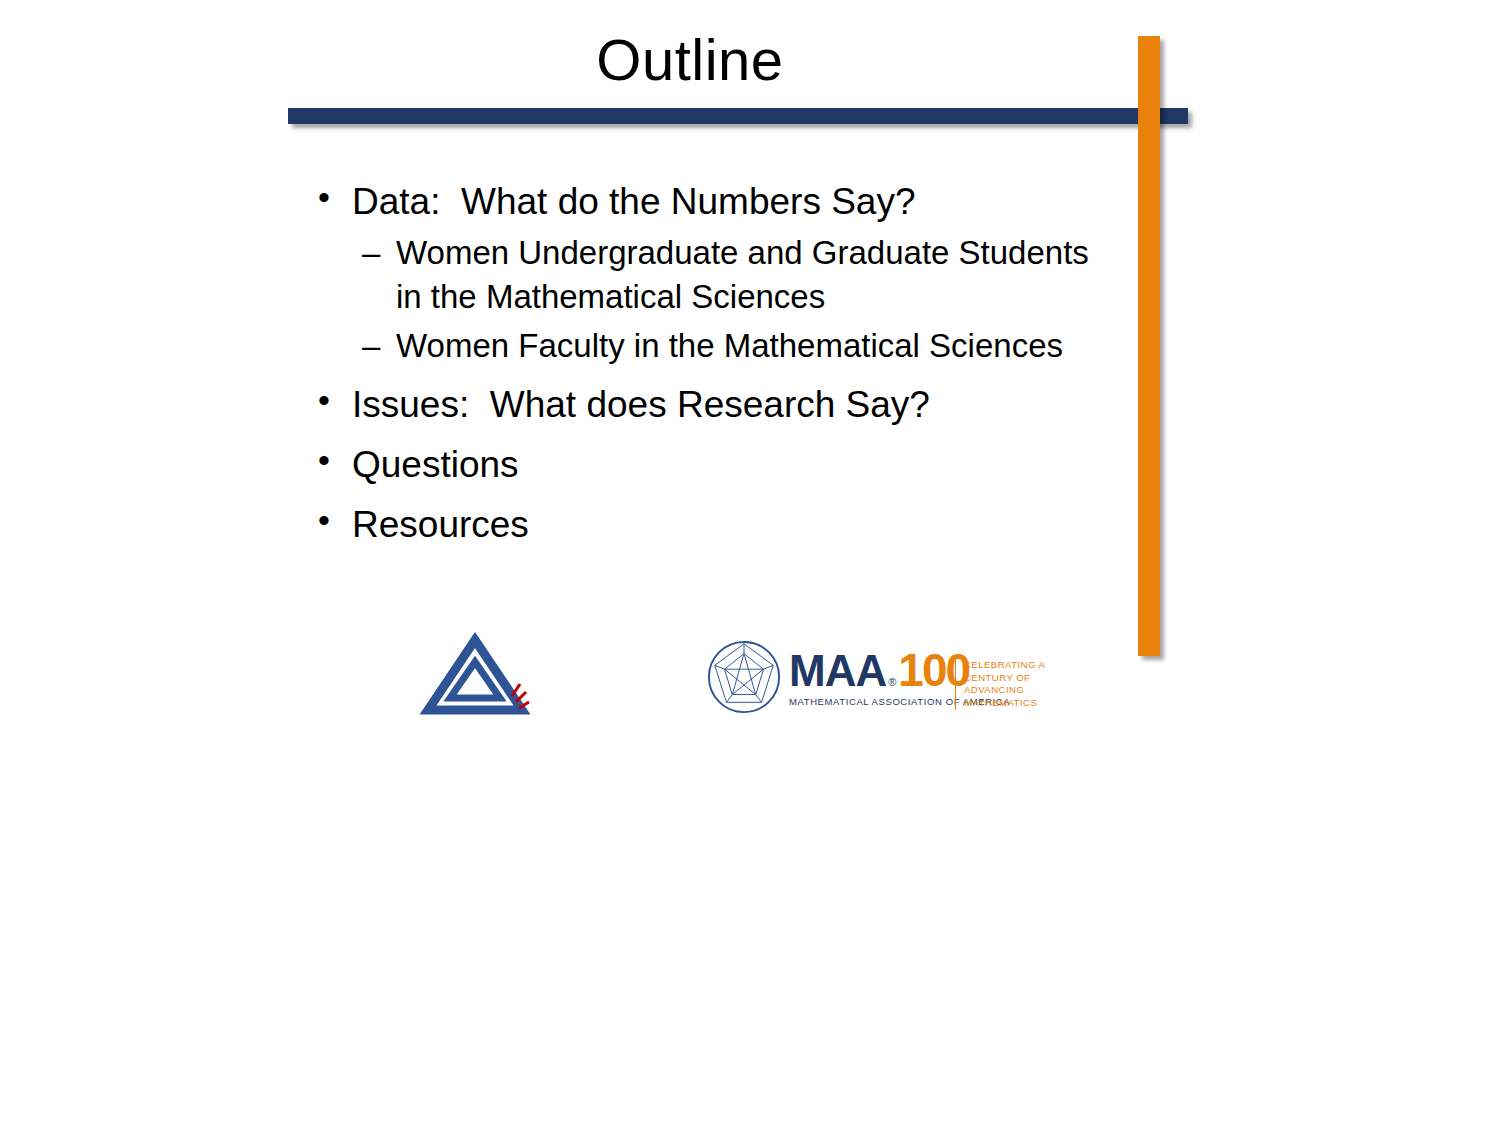Outline
Data: What do the Numbers Say?
Women Undergraduate and Graduate Students in the Mathematical Sciences
Women Faculty in the Mathematical Sciences
Issues: What does Research Say?
Questions
Resources
MAA®100
Mathematical Association of America
Celebrating a Century of
Advancing Mathematics